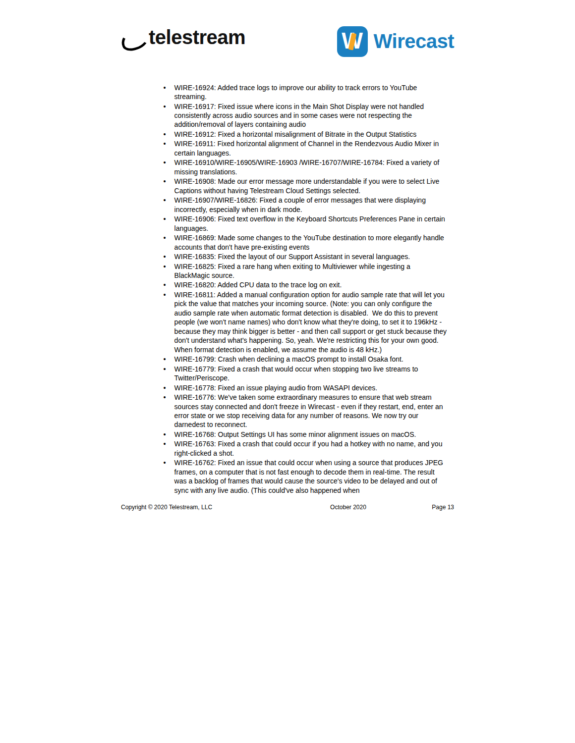telestream
Wirecast
WIRE-16924: Added trace logs to improve our ability to track errors to YouTube streaming.
WIRE-16917: Fixed issue where icons in the Main Shot Display were not handled consistently across audio sources and in some cases were not respecting the addition/removal of layers containing audio
WIRE-16912: Fixed a horizontal misalignment of Bitrate in the Output Statistics
WIRE-16911: Fixed horizontal alignment of Channel in the Rendezvous Audio Mixer in certain languages.
WIRE-16910/WIRE-16905/WIRE-16903 /WIRE-16707/WIRE-16784: Fixed a variety of missing translations.
WIRE-16908: Made our error message more understandable if you were to select Live Captions without having Telestream Cloud Settings selected.
WIRE-16907/WIRE-16826: Fixed a couple of error messages that were displaying incorrectly, especially when in dark mode.
WIRE-16906: Fixed text overflow in the Keyboard Shortcuts Preferences Pane in certain languages.
WIRE-16869: Made some changes to the YouTube destination to more elegantly handle accounts that don't have pre-existing events
WIRE-16835: Fixed the layout of our Support Assistant in several languages.
WIRE-16825: Fixed a rare hang when exiting to Multiviewer while ingesting a BlackMagic source.
WIRE-16820: Added CPU data to the trace log on exit.
WIRE-16811: Added a manual configuration option for audio sample rate that will let you pick the value that matches your incoming source. (Note: you can only configure the audio sample rate when automatic format detection is disabled. We do this to prevent people (we won't name names) who don't know what they're doing, to set it to 196kHz - because they may think bigger is better - and then call support or get stuck because they don't understand what's happening. So, yeah. We're restricting this for your own good. When format detection is enabled, we assume the audio is 48 kHz.)
WIRE-16799: Crash when declining a macOS prompt to install Osaka font.
WIRE-16779: Fixed a crash that would occur when stopping two live streams to Twitter/Periscope.
WIRE-16778: Fixed an issue playing audio from WASAPI devices.
WIRE-16776: We've taken some extraordinary measures to ensure that web stream sources stay connected and don't freeze in Wirecast - even if they restart, end, enter an error state or we stop receiving data for any number of reasons. We now try our darnedest to reconnect.
WIRE-16768: Output Settings UI has some minor alignment issues on macOS.
WIRE-16763: Fixed a crash that could occur if you had a hotkey with no name, and you right-clicked a shot.
WIRE-16762: Fixed an issue that could occur when using a source that produces JPEG frames, on a computer that is not fast enough to decode them in real-time. The result was a backlog of frames that would cause the source's video to be delayed and out of sync with any live audio. (This could've also happened when
Copyright © 2020 Telestream, LLC
October 2020
Page 13